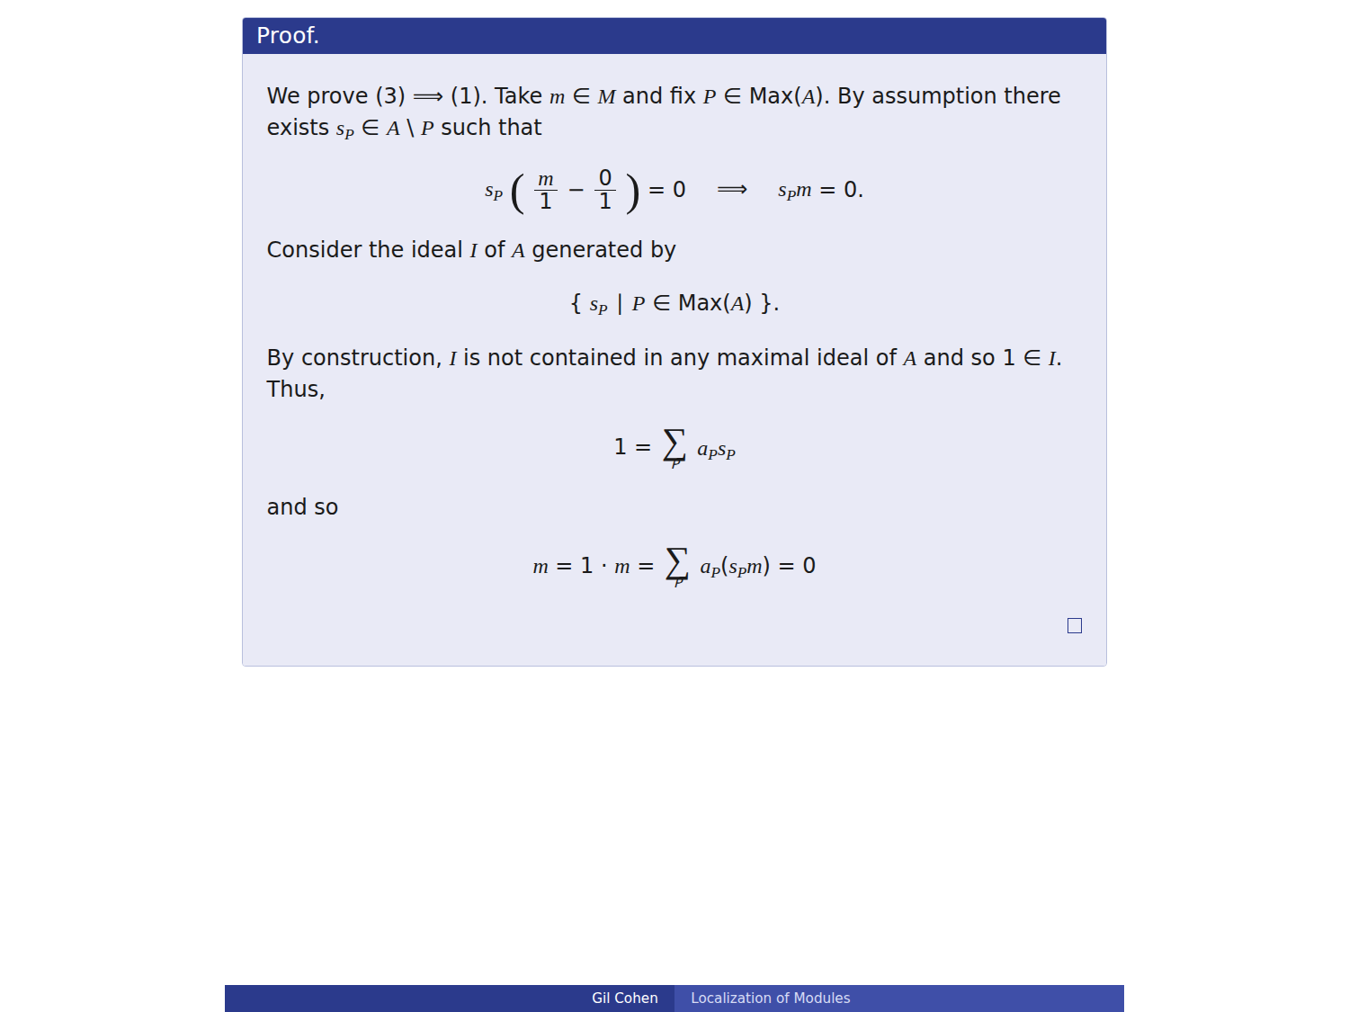Proof.
We prove (3) ⟹ (1). Take m ∈ M and fix P ∈ Max(A). By assumption there exists sP ∈ A \ P such that
sP ( m 1 − 01 ) = 0 ⟹ sPm = 0.
Consider the ideal I of A generated by
{ sP ∣ P ∈ Max(A) }.
By construction, I is not contained in any maximal ideal of A and so 1 ∈ I. Thus,
1 = ∑P aPsP
and so
m = 1 · m = ∑P aP(sPm) = 0
Gil Cohen
Localization of Modules